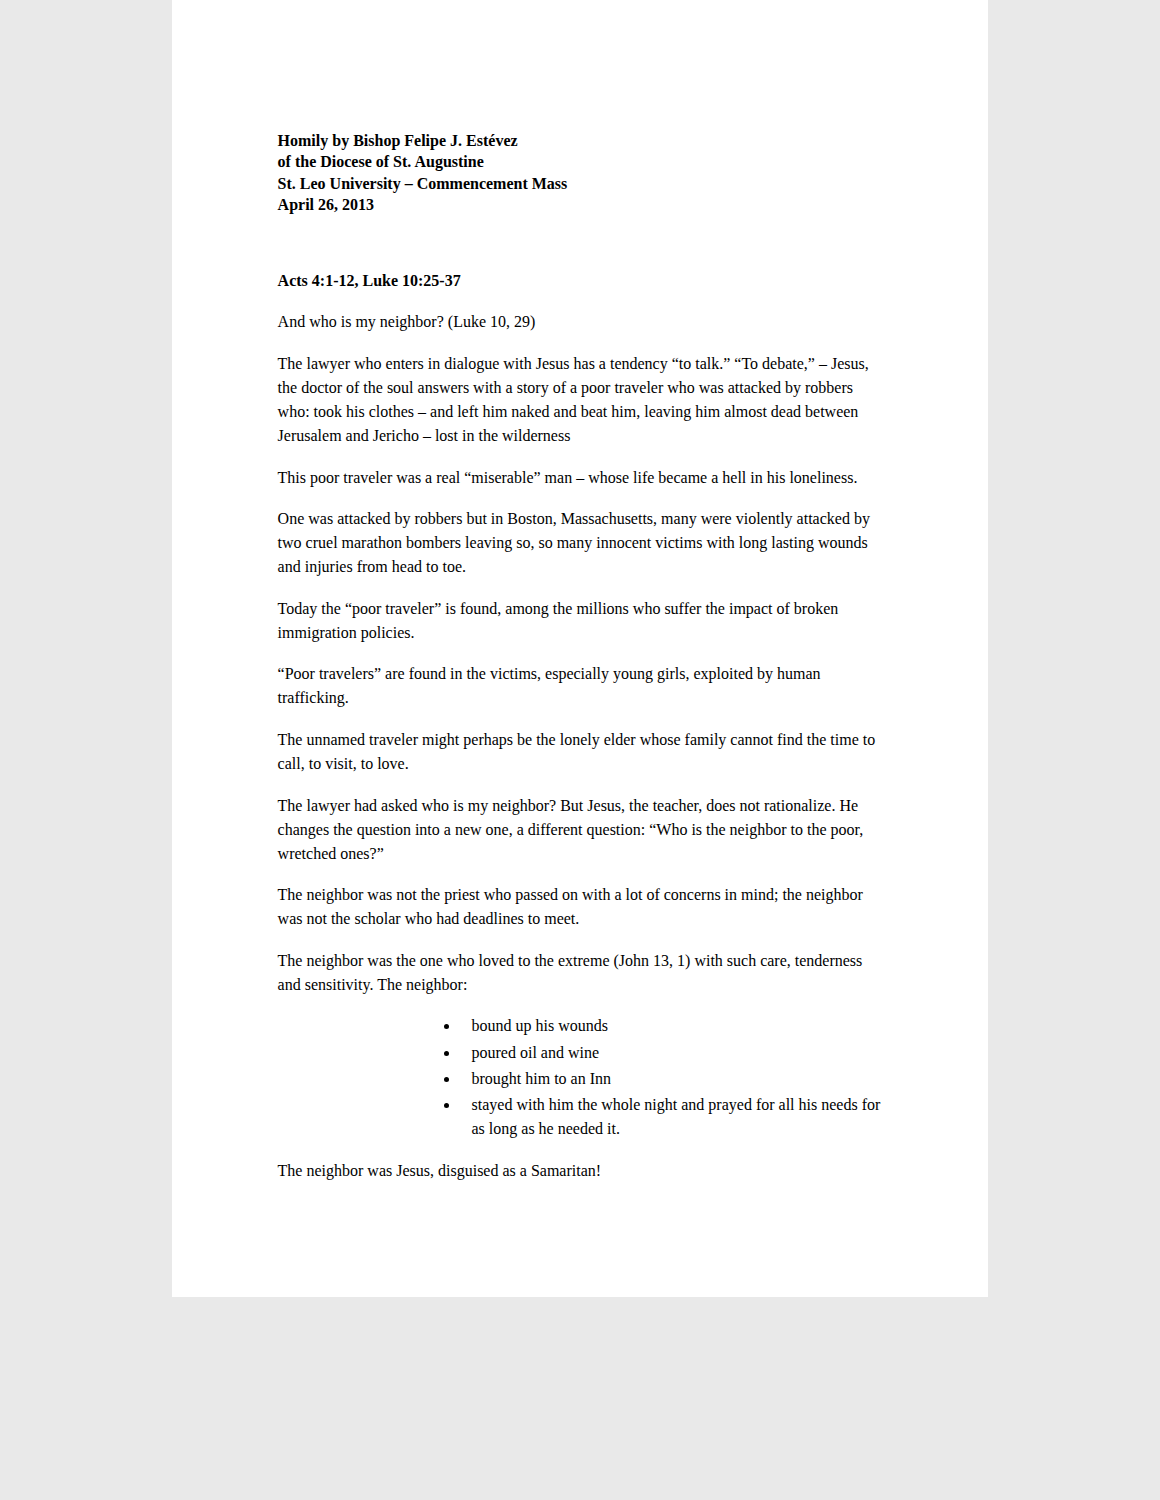Homily by Bishop Felipe J. Estévez
of the Diocese of St. Augustine
St. Leo University – Commencement Mass
April 26, 2013
Acts 4:1-12, Luke 10:25-37
And who is my neighbor? (Luke 10, 29)
The lawyer who enters in dialogue with Jesus has a tendency “to talk.” “To debate,” – Jesus, the doctor of the soul answers with a story of a poor traveler who was attacked by robbers who: took his clothes – and left him naked and beat him, leaving him almost dead between Jerusalem and Jericho – lost in the wilderness
This poor traveler was a real “miserable” man – whose life became a hell in his loneliness.
One was attacked by robbers but in Boston, Massachusetts, many were violently attacked by two cruel marathon bombers leaving so, so many innocent victims with long lasting wounds and injuries from head to toe.
Today the “poor traveler” is found, among the millions who suffer the impact of broken immigration policies.
“Poor travelers” are found in the victims, especially young girls, exploited by human trafficking.
The unnamed traveler might perhaps be the lonely elder whose family cannot find the time to call, to visit, to love.
The lawyer had asked who is my neighbor? But Jesus, the teacher, does not rationalize. He changes the question into a new one, a different question: “Who is the neighbor to the poor, wretched ones?”
The neighbor was not the priest who passed on with a lot of concerns in mind; the neighbor was not the scholar who had deadlines to meet.
The neighbor was the one who loved to the extreme (John 13, 1) with such care, tenderness and sensitivity. The neighbor:
bound up his wounds
poured oil and wine
brought him to an Inn
stayed with him the whole night and prayed for all his needs for as long as he needed it.
The neighbor was Jesus, disguised as a Samaritan!